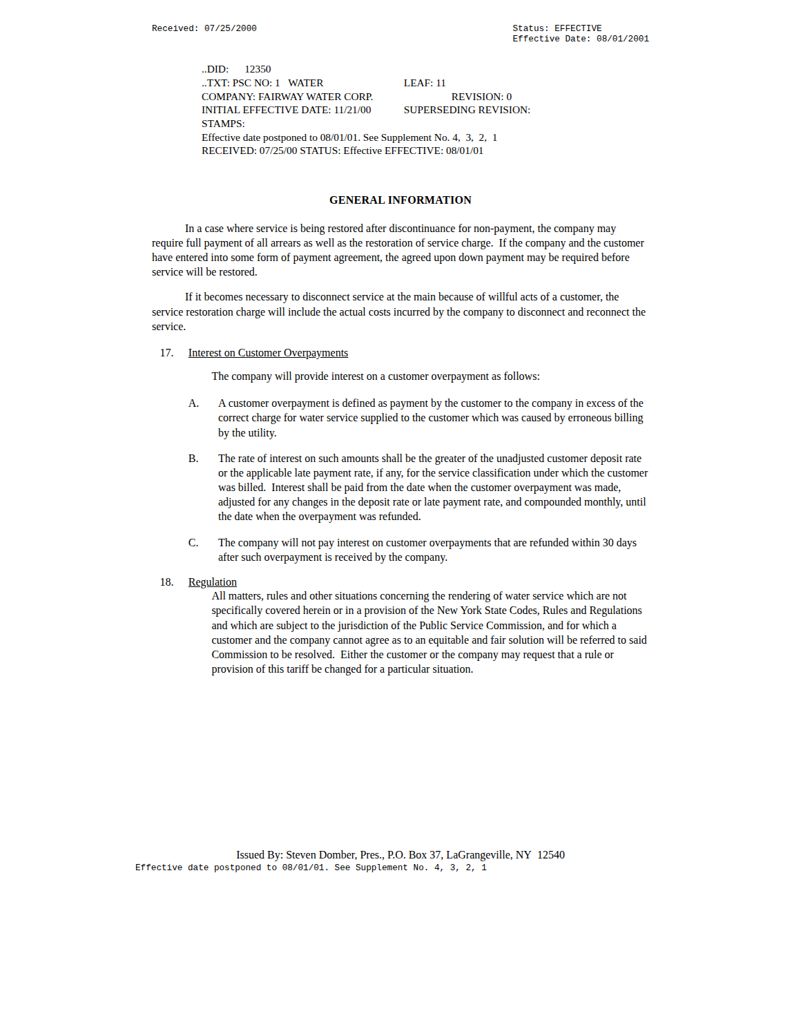Received: 07/25/2000
Status: EFFECTIVE
Effective Date: 08/01/2001
..DID: 12350
..TXT: PSC NO: 1 WATER
LEAF: 11
COMPANY: FAIRWAY WATER CORP.
REVISION: 0
INITIAL EFFECTIVE DATE: 11/21/00
SUPERSEDING REVISION:
STAMPS:
Effective date postponed to 08/01/01. See Supplement No. 4, 3, 2, 1
RECEIVED: 07/25/00 STATUS: Effective EFFECTIVE: 08/01/01
GENERAL INFORMATION
In a case where service is being restored after discontinuance for non-payment, the company may require full payment of all arrears as well as the restoration of service charge. If the company and the customer have entered into some form of payment agreement, the agreed upon down payment may be required before service will be restored.
If it becomes necessary to disconnect service at the main because of willful acts of a customer, the service restoration charge will include the actual costs incurred by the company to disconnect and reconnect the service.
17. Interest on Customer Overpayments
The company will provide interest on a customer overpayment as follows:
A. A customer overpayment is defined as payment by the customer to the company in excess of the correct charge for water service supplied to the customer which was caused by erroneous billing by the utility.
B. The rate of interest on such amounts shall be the greater of the unadjusted customer deposit rate or the applicable late payment rate, if any, for the service classification under which the customer was billed. Interest shall be paid from the date when the customer overpayment was made, adjusted for any changes in the deposit rate or late payment rate, and compounded monthly, until the date when the overpayment was refunded.
C. The company will not pay interest on customer overpayments that are refunded within 30 days after such overpayment is received by the company.
18. Regulation
All matters, rules and other situations concerning the rendering of water service which are not specifically covered herein or in a provision of the New York State Codes, Rules and Regulations and which are subject to the jurisdiction of the Public Service Commission, and for which a customer and the company cannot agree as to an equitable and fair solution will be referred to said Commission to be resolved. Either the customer or the company may request that a rule or provision of this tariff be changed for a particular situation.
Issued By: Steven Domber, Pres., P.O. Box 37, LaGrangeville, NY 12540
Effective date postponed to 08/01/01. See Supplement No. 4, 3, 2, 1